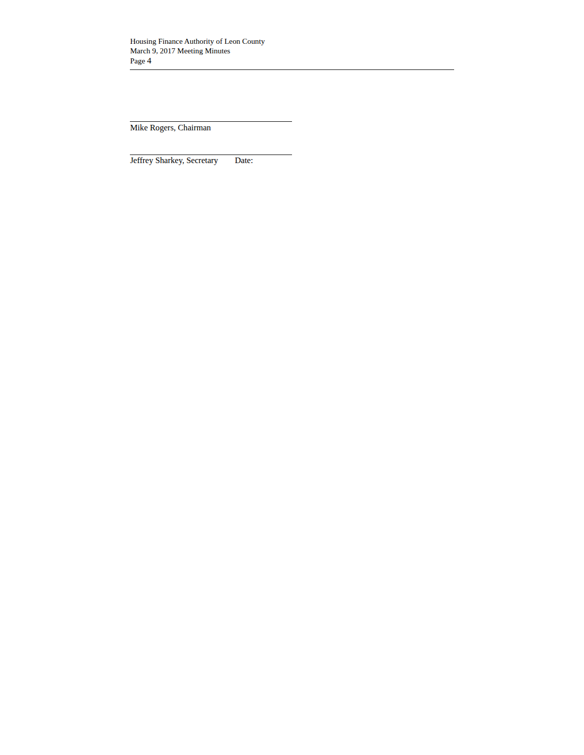Housing Finance Authority of Leon County
March 9, 2017 Meeting Minutes
Page 4
Mike Rogers, Chairman
Jeffrey Sharkey, Secretary Date: